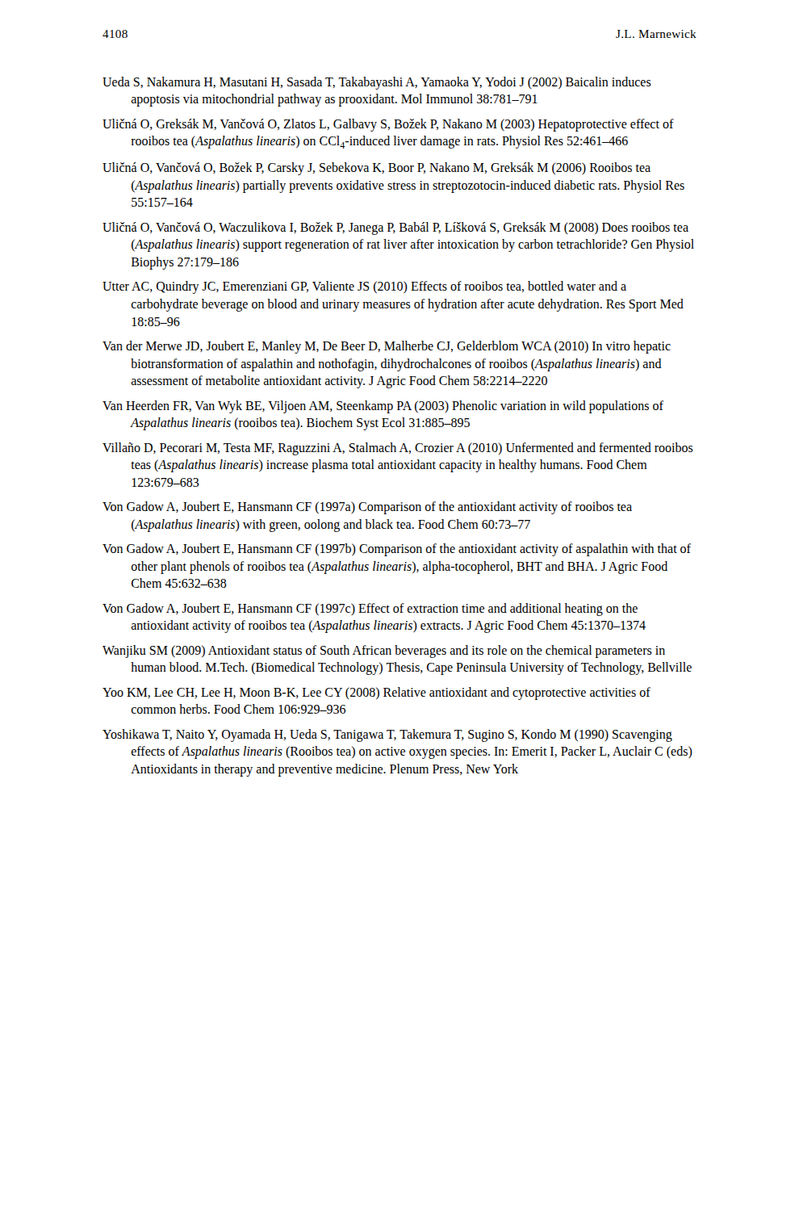4108 J.L. Marnewick
Ueda S, Nakamura H, Masutani H, Sasada T, Takabayashi A, Yamaoka Y, Yodoi J (2002) Baicalin induces apoptosis via mitochondrial pathway as prooxidant. Mol Immunol 38:781–791
Uličná O, Greksák M, Vančová O, Zlatos L, Galbavy S, Božek P, Nakano M (2003) Hepatoprotective effect of rooibos tea (Aspalathus linearis) on CCl4-induced liver damage in rats. Physiol Res 52:461–466
Uličná O, Vančová O, Božek P, Carsky J, Sebekova K, Boor P, Nakano M, Greksák M (2006) Rooibos tea (Aspalathus linearis) partially prevents oxidative stress in streptozotocin-induced diabetic rats. Physiol Res 55:157–164
Uličná O, Vančová O, Waczulikova I, Božek P, Janega P, Babál P, Líšková S, Greksák M (2008) Does rooibos tea (Aspalathus linearis) support regeneration of rat liver after intoxication by carbon tetrachloride? Gen Physiol Biophys 27:179–186
Utter AC, Quindry JC, Emerenziani GP, Valiente JS (2010) Effects of rooibos tea, bottled water and a carbohydrate beverage on blood and urinary measures of hydration after acute dehydration. Res Sport Med 18:85–96
Van der Merwe JD, Joubert E, Manley M, De Beer D, Malherbe CJ, Gelderblom WCA (2010) In vitro hepatic biotransformation of aspalathin and nothofagin, dihydrochalcones of rooibos (Aspalathus linearis) and assessment of metabolite antioxidant activity. J Agric Food Chem 58:2214–2220
Van Heerden FR, Van Wyk BE, Viljoen AM, Steenkamp PA (2003) Phenolic variation in wild populations of Aspalathus linearis (rooibos tea). Biochem Syst Ecol 31:885–895
Villaño D, Pecorari M, Testa MF, Raguzzini A, Stalmach A, Crozier A (2010) Unfermented and fermented rooibos teas (Aspalathus linearis) increase plasma total antioxidant capacity in healthy humans. Food Chem 123:679–683
Von Gadow A, Joubert E, Hansmann CF (1997a) Comparison of the antioxidant activity of rooibos tea (Aspalathus linearis) with green, oolong and black tea. Food Chem 60:73–77
Von Gadow A, Joubert E, Hansmann CF (1997b) Comparison of the antioxidant activity of aspalathin with that of other plant phenols of rooibos tea (Aspalathus linearis), alpha-tocopherol, BHT and BHA. J Agric Food Chem 45:632–638
Von Gadow A, Joubert E, Hansmann CF (1997c) Effect of extraction time and additional heating on the antioxidant activity of rooibos tea (Aspalathus linearis) extracts. J Agric Food Chem 45:1370–1374
Wanjiku SM (2009) Antioxidant status of South African beverages and its role on the chemical parameters in human blood. M.Tech. (Biomedical Technology) Thesis, Cape Peninsula University of Technology, Bellville
Yoo KM, Lee CH, Lee H, Moon B-K, Lee CY (2008) Relative antioxidant and cytoprotective activities of common herbs. Food Chem 106:929–936
Yoshikawa T, Naito Y, Oyamada H, Ueda S, Tanigawa T, Takemura T, Sugino S, Kondo M (1990) Scavenging effects of Aspalathus linearis (Rooibos tea) on active oxygen species. In: Emerit I, Packer L, Auclair C (eds) Antioxidants in therapy and preventive medicine. Plenum Press, New York